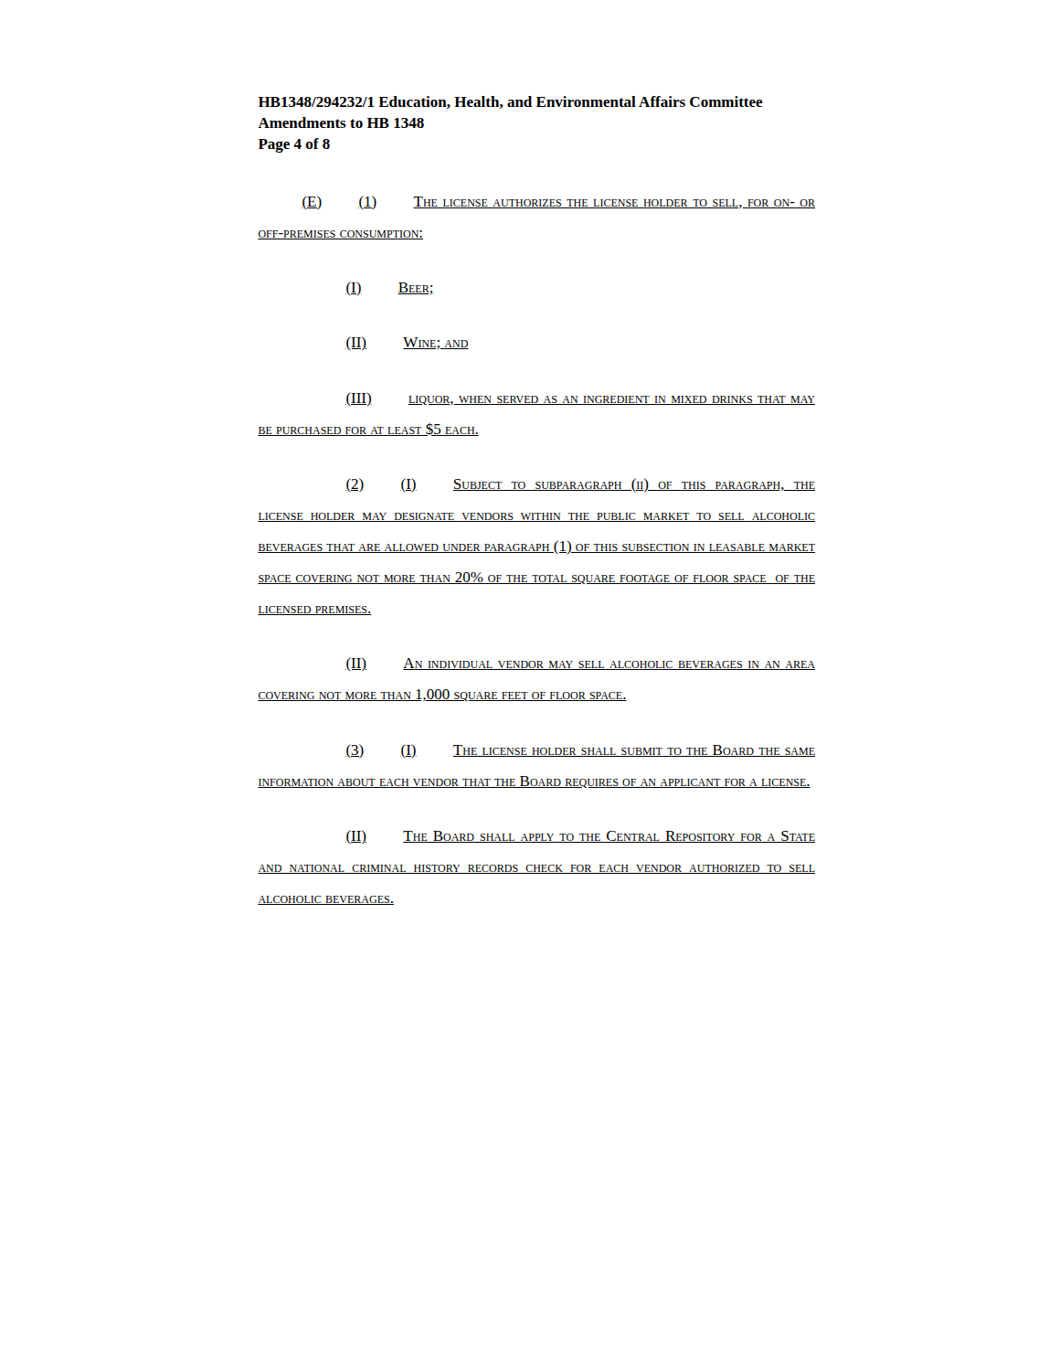HB1348/294232/1 Education, Health, and Environmental Affairs Committee
Amendments to HB 1348
Page 4 of 8
(E) (1) The license authorizes the license holder to sell, for on- or off-premises consumption:
(I) Beer;
(II) Wine; and
(III) liquor, when served as an ingredient in mixed drinks that may be purchased for at least $5 each.
(2) (I) Subject to subparagraph (ii) of this paragraph, the license holder may designate vendors within the public market to sell alcoholic beverages that are allowed under paragraph (1) of this subsection in leasable market space covering not more than 20% of the total square footage of floor space of the licensed premises.
(II) An individual vendor may sell alcoholic beverages in an area covering not more than 1,000 square feet of floor space.
(3) (I) The license holder shall submit to the Board the same information about each vendor that the Board requires of an applicant for a license.
(II) The Board shall apply to the Central Repository for a State and national criminal history records check for each vendor authorized to sell alcoholic beverages.